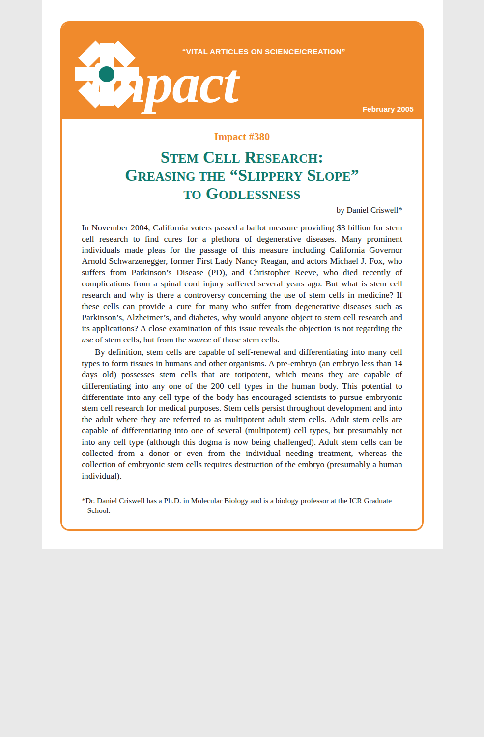“VITAL ARTICLES ON SCIENCE/CREATION”
impact
February 2005
Impact #380
STEM CELL RESEARCH:
GREASING THE “SLIPPERY SLOPE”
TO GODLESSNESS
by Daniel Criswell*
In November 2004, California voters passed a ballot measure providing $3 billion for stem cell research to find cures for a plethora of degenerative diseases. Many prominent individuals made pleas for the passage of this measure including California Governor Arnold Schwarzenegger, former First Lady Nancy Reagan, and actors Michael J. Fox, who suffers from Parkinson’s Disease (PD), and Christopher Reeve, who died recently of complications from a spinal cord injury suffered several years ago. But what is stem cell research and why is there a controversy concerning the use of stem cells in medicine? If these cells can provide a cure for many who suffer from degenerative diseases such as Parkinson’s, Alzheimer’s, and diabetes, why would anyone object to stem cell research and its applications? A close examination of this issue reveals the objection is not regarding the use of stem cells, but from the source of those stem cells.
By definition, stem cells are capable of self-renewal and differentiating into many cell types to form tissues in humans and other organisms. A pre-embryo (an embryo less than 14 days old) possesses stem cells that are totipotent, which means they are capable of differentiating into any one of the 200 cell types in the human body. This potential to differentiate into any cell type of the body has encouraged scientists to pursue embryonic stem cell research for medical purposes. Stem cells persist throughout development and into the adult where they are referred to as multipotent adult stem cells. Adult stem cells are capable of differentiating into one of several (multipotent) cell types, but presumably not into any cell type (although this dogma is now being challenged). Adult stem cells can be collected from a donor or even from the individual needing treatment, whereas the collection of embryonic stem cells requires destruction of the embryo (presumably a human individual).
*Dr. Daniel Criswell has a Ph.D. in Molecular Biology and is a biology professor at the ICR Graduate School.